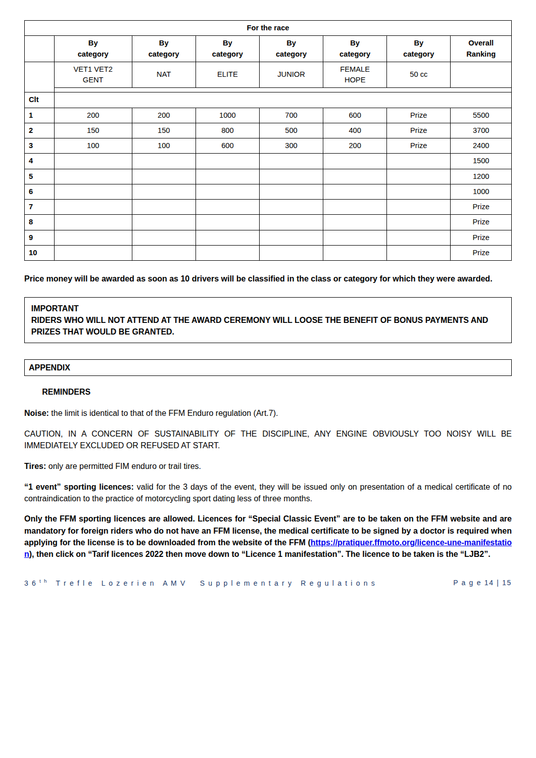| For the race |
| --- |
| | By category | By category | By category | By category | By category | By category | Overall Ranking |
| | VET1 VET2 GENT | NAT | ELITE | JUNIOR | FEMALE HOPE | 50 cc | |
| Clt | |
| 1 | 200 | 200 | 1000 | 700 | 600 | Prize | 5500 |
| 2 | 150 | 150 | 800 | 500 | 400 | Prize | 3700 |
| 3 | 100 | 100 | 600 | 300 | 200 | Prize | 2400 |
| 4 | | | | | | | 1500 |
| 5 | | | | | | | 1200 |
| 6 | | | | | | | 1000 |
| 7 | | | | | | | Prize |
| 8 | | | | | | | Prize |
| 9 | | | | | | | Prize |
| 10 | | | | | | | Prize |
Price money will be awarded as soon as 10 drivers will be classified in the class or category for which they were awarded.
IMPORTANT
RIDERS WHO WILL NOT ATTEND AT THE AWARD CEREMONY WILL LOOSE THE BENEFIT OF BONUS PAYMENTS AND PRIZES THAT WOULD BE GRANTED.
APPENDIX
REMINDERS
Noise: the limit is identical to that of the FFM Enduro regulation (Art.7).
CAUTION, IN A CONCERN OF SUSTAINABILITY OF THE DISCIPLINE, ANY ENGINE OBVIOUSLY TOO NOISY WILL BE IMMEDIATELY EXCLUDED OR REFUSED AT START.
Tires: only are permitted FIM enduro or trail tires.
“1 event” sporting licences: valid for the 3 days of the event, they will be issued only on presentation of a medical certificate of no contraindication to the practice of motorcycling sport dating less of three months.
Only the FFM sporting licences are allowed. Licences for “Special Classic Event” are to be taken on the FFM website and are mandatory for foreign riders who do not have an FFM license, the medical certificate to be signed by a doctor is required when applying for the license is to be downloaded from the website of the FFM (https://pratiquer.ffmoto.org/licence-une-manifestation), then click on “Tarif licences 2022 then move down to “Licence 1 manifestation”. The licence to be taken is the “LJB2”.
3 6 t h T r e f l e L o z e r i e n A M V S u p p l e m e n t a r y R e g u l a t i o n s P a g e 14 | 15